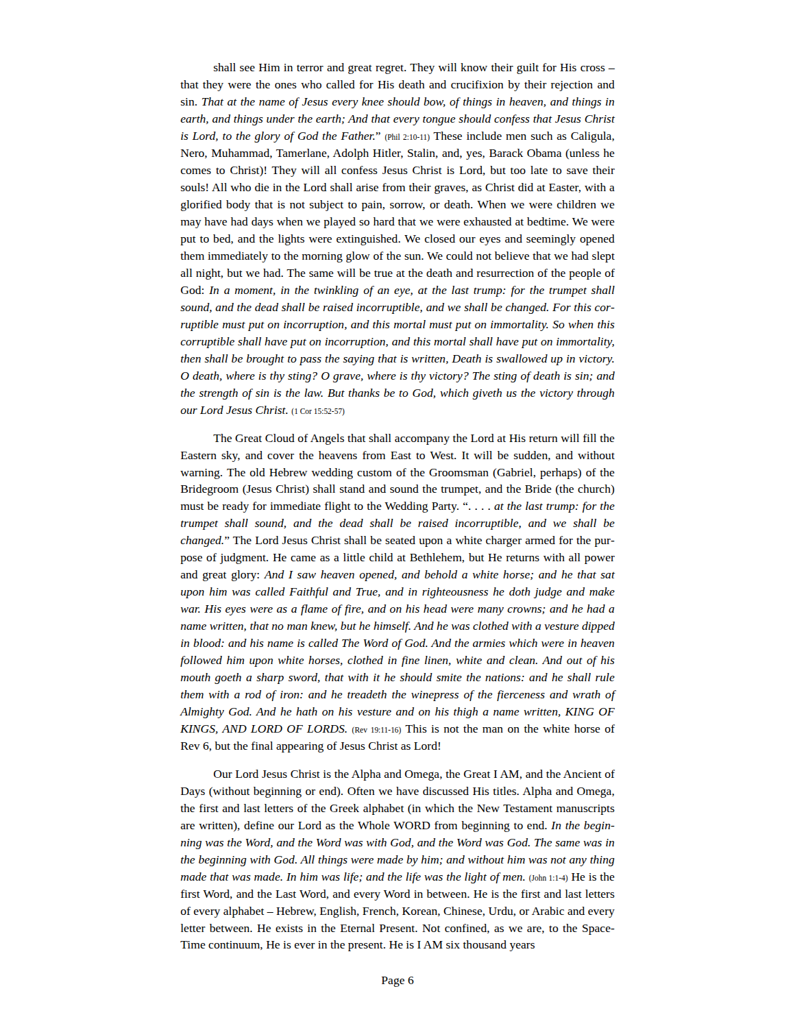shall see Him in terror and great regret. They will know their guilt for His cross – that they were the ones who called for His death and crucifixion by their rejection and sin. That at the name of Jesus every knee should bow, of things in heaven, and things in earth, and things under the earth; And that every tongue should confess that Jesus Christ is Lord, to the glory of God the Father.” (Phil 2:10-11) These include men such as Caligula, Nero, Muhammad, Tamerlane, Adolph Hitler, Stalin, and, yes, Barack Obama (unless he comes to Christ)! They will all confess Jesus Christ is Lord, but too late to save their souls! All who die in the Lord shall arise from their graves, as Christ did at Easter, with a glorified body that is not subject to pain, sorrow, or death. When we were children we may have had days when we played so hard that we were exhausted at bedtime. We were put to bed, and the lights were extinguished. We closed our eyes and seemingly opened them immediately to the morning glow of the sun. We could not believe that we had slept all night, but we had. The same will be true at the death and resurrection of the people of God: In a moment, in the twinkling of an eye, at the last trump: for the trumpet shall sound, and the dead shall be raised incorruptible, and we shall be changed. For this corruptible must put on incorruption, and this mortal must put on immortality. So when this corruptible shall have put on incorruption, and this mortal shall have put on immortality, then shall be brought to pass the saying that is written, Death is swallowed up in victory. O death, where is thy sting? O grave, where is thy victory? The sting of death is sin; and the strength of sin is the law. But thanks be to God, which giveth us the victory through our Lord Jesus Christ. (1 Cor 15:52-57)
The Great Cloud of Angels that shall accompany the Lord at His return will fill the Eastern sky, and cover the heavens from East to West. It will be sudden, and without warning. The old Hebrew wedding custom of the Groomsman (Gabriel, perhaps) of the Bridegroom (Jesus Christ) shall stand and sound the trumpet, and the Bride (the church) must be ready for immediate flight to the Wedding Party. “. . . . at the last trump: for the trumpet shall sound, and the dead shall be raised incorruptible, and we shall be changed.” The Lord Jesus Christ shall be seated upon a white charger armed for the purpose of judgment. He came as a little child at Bethlehem, but He returns with all power and great glory: And I saw heaven opened, and behold a white horse; and he that sat upon him was called Faithful and True, and in righteousness he doth judge and make war. His eyes were as a flame of fire, and on his head were many crowns; and he had a name written, that no man knew, but he himself. And he was clothed with a vesture dipped in blood: and his name is called The Word of God. And the armies which were in heaven followed him upon white horses, clothed in fine linen, white and clean. And out of his mouth goeth a sharp sword, that with it he should smite the nations: and he shall rule them with a rod of iron: and he treadeth the winepress of the fierceness and wrath of Almighty God. And he hath on his vesture and on his thigh a name written, KING OF KINGS, AND LORD OF LORDS. (Rev 19:11-16) This is not the man on the white horse of Rev 6, but the final appearing of Jesus Christ as Lord!
Our Lord Jesus Christ is the Alpha and Omega, the Great I AM, and the Ancient of Days (without beginning or end). Often we have discussed His titles. Alpha and Omega, the first and last letters of the Greek alphabet (in which the New Testament manuscripts are written), define our Lord as the Whole WORD from beginning to end. In the beginning was the Word, and the Word was with God, and the Word was God. The same was in the beginning with God. All things were made by him; and without him was not any thing made that was made. In him was life; and the life was the light of men. (John 1:1-4) He is the first Word, and the Last Word, and every Word in between. He is the first and last letters of every alphabet – Hebrew, English, French, Korean, Chinese, Urdu, or Arabic and every letter between. He exists in the Eternal Present. Not confined, as we are, to the Space-Time continuum, He is ever in the present. He is I AM six thousand years
Page 6